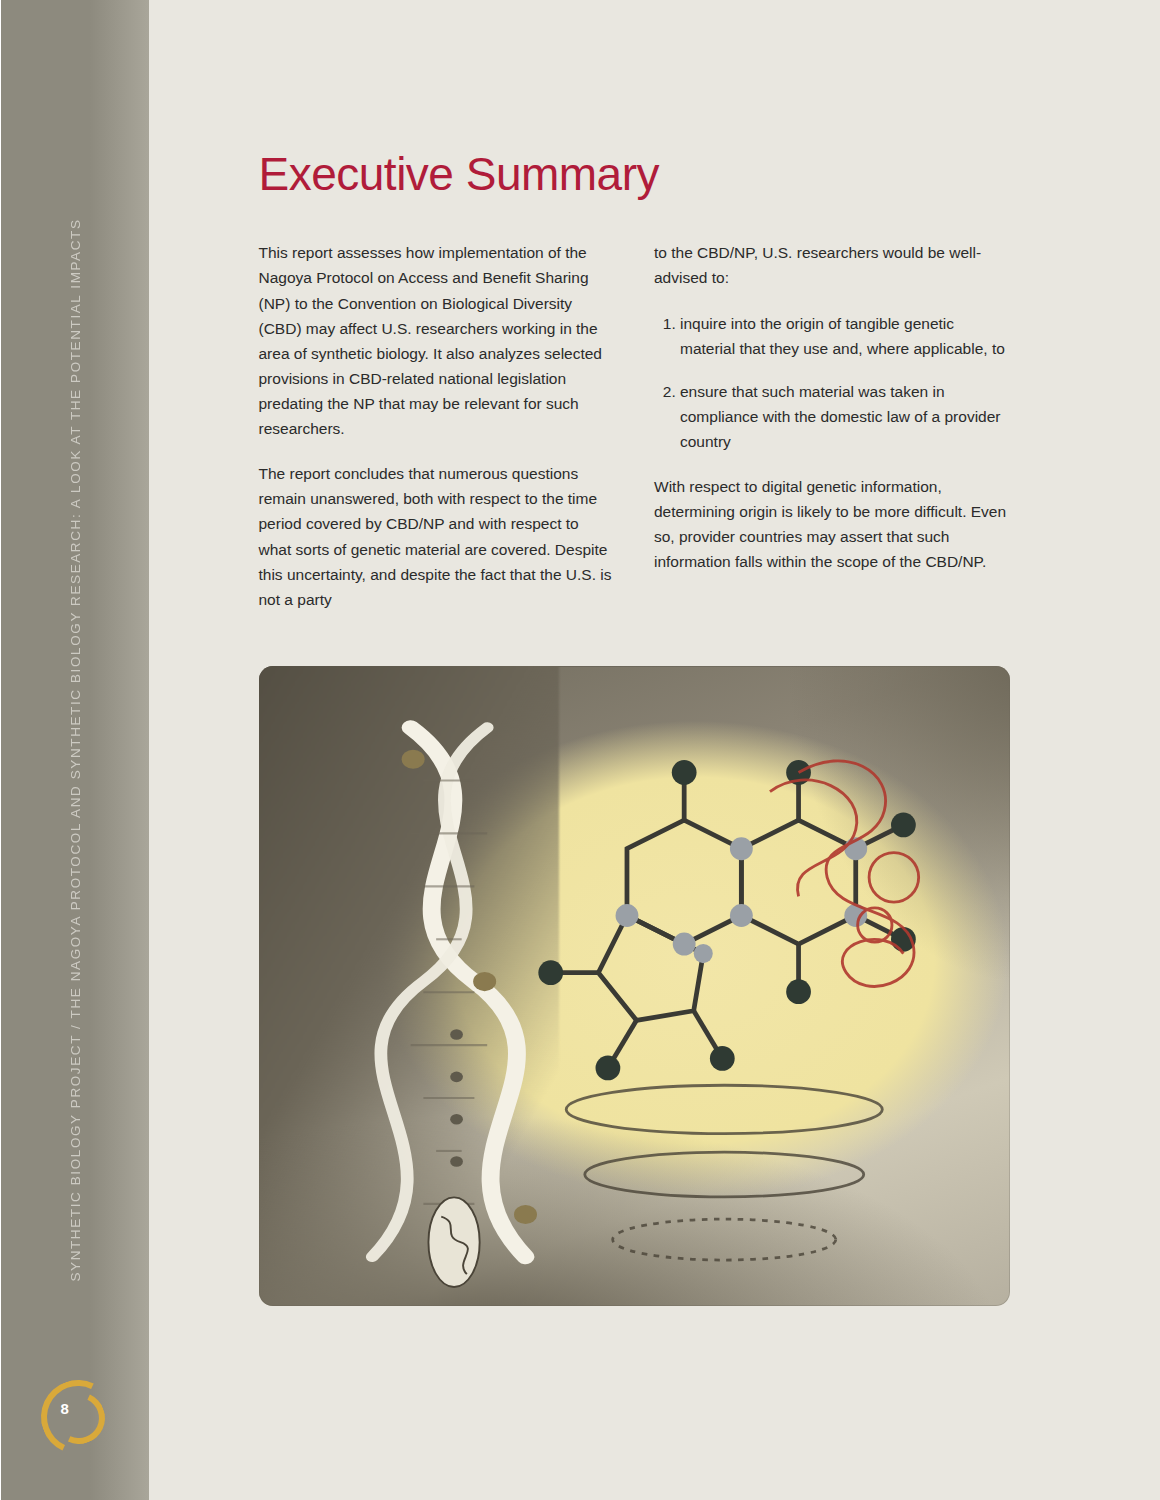Synthetic Biology Project / The Nagoya Protocol and Synthetic Biology Research: A Look at the Potential Impacts
8
Executive Summary
This report assesses how implementation of the Nagoya Protocol on Access and Benefit Sharing (NP) to the Convention on Biological Diversity (CBD) may affect U.S. researchers working in the area of synthetic biology. It also analyzes selected provisions in CBD-related national legislation predating the NP that may be relevant for such researchers.
The report concludes that numerous questions remain unanswered, both with respect to the time period covered by CBD/NP and with respect to what sorts of genetic material are covered. Despite this uncertainty, and despite the fact that the U.S. is not a party
to the CBD/NP, U.S. researchers would be well-advised to:
inquire into the origin of tangible genetic material that they use and, where applicable, to
ensure that such material was taken in compliance with the domestic law of a provider country
With respect to digital genetic information, determining origin is likely to be more difficult. Even so, provider countries may assert that such information falls within the scope of the CBD/NP.
Illustration accompanying the Executive Summary.